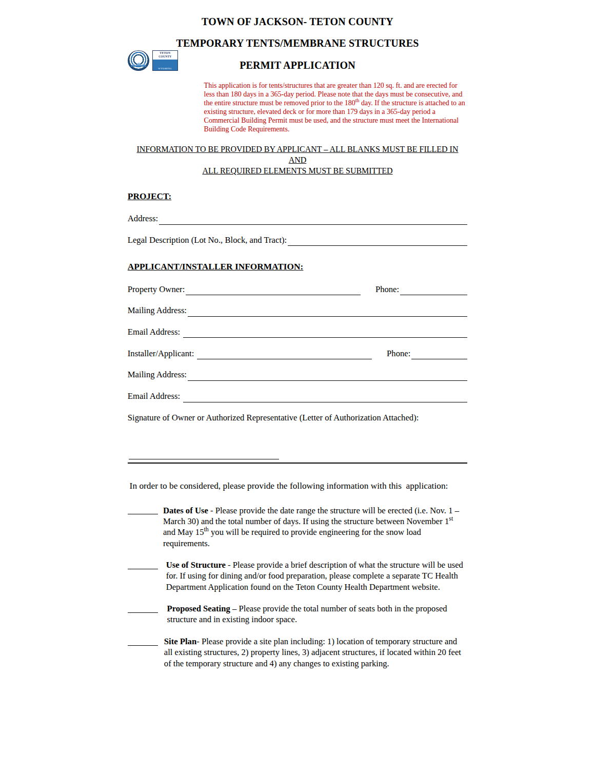TOWN OF JACKSON- TETON COUNTY TEMPORARY TENTS/MEMBRANE STRUCTURES PERMIT APPLICATION
TETON COUNTY WYOMING
This application is for tents/structures that are greater than 120 sq. ft. and are erected for less than 180 days in a 365-day period. Please note that the days must be consecutive, and the entire structure must be removed prior to the 180th day. If the structure is attached to an existing structure, elevated deck or for more than 179 days in a 365-day period a Commercial Building Permit must be used, and the structure must meet the International Building Code Requirements.
INFORMATION TO BE PROVIDED BY APPLICANT – ALL BLANKS MUST BE FILLED IN AND
ALL REQUIRED ELEMENTS MUST BE SUBMITTED
PROJECT:
Address:
Legal Description (Lot No., Block, and Tract):
APPLICANT/INSTALLER INFORMATION:
Property Owner: Phone:
Mailing Address:
Email Address:
Installer/Applicant: Phone:
Mailing Address:
Email Address:
Signature of Owner or Authorized Representative (Letter of Authorization Attached):
In order to be considered, please provide the following information with this application:
Dates of Use - Please provide the date range the structure will be erected (i.e. Nov. 1 – March 30) and the total number of days. If using the structure between November 1st and May 15th you will be required to provide engineering for the snow load requirements.
Use of Structure - Please provide a brief description of what the structure will be used for. If using for dining and/or food preparation, please complete a separate TC Health Department Application found on the Teton County Health Department website.
Proposed Seating – Please provide the total number of seats both in the proposed structure and in existing indoor space.
Site Plan- Please provide a site plan including: 1) location of temporary structure and all existing structures, 2) property lines, 3) adjacent structures, if located within 20 feet of the temporary structure and 4) any changes to existing parking.